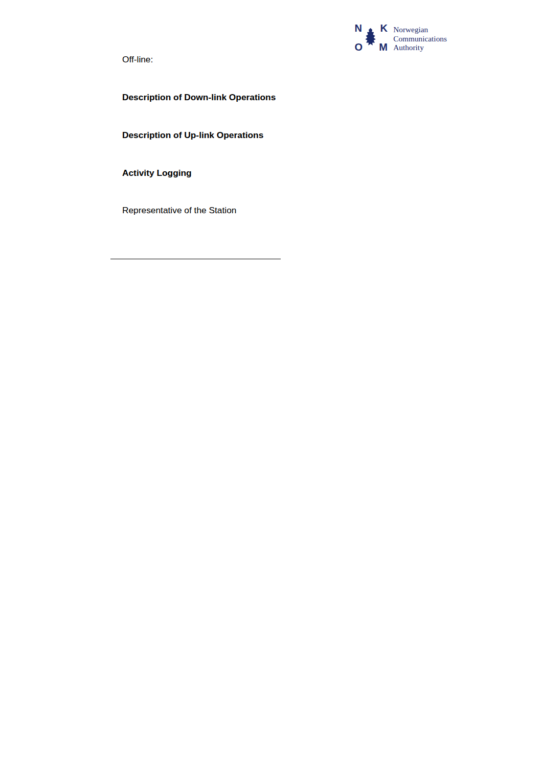N K O M
Norwegian
Communications
Authority
Off-line:
Description of Down-link Operations
Description of Up-link Operations
Activity Logging
Representative of the Station